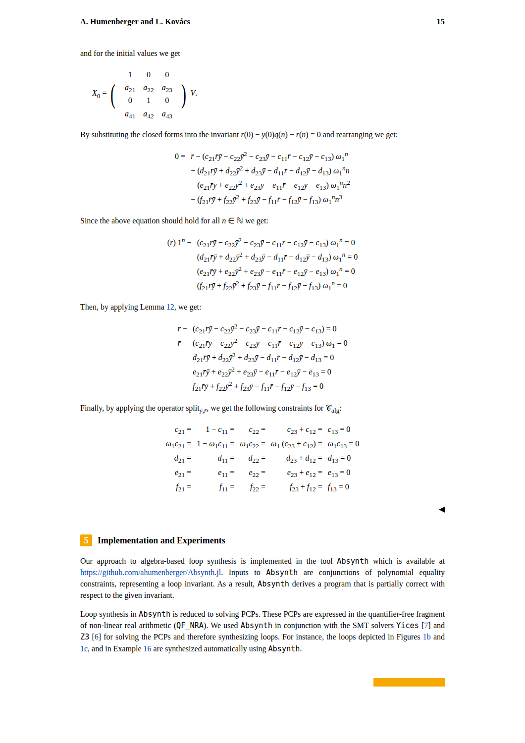A. Humenberger and L. Kovács 15
and for the initial values we get
X0 = (
| 1 | 0 | 0 |
| a 21 | a 22 | a 23 |
| 0 | 1 | 0 |
| a 41 | a 42 | a 43 |
) V.
By substituting the closed forms into the invariant r(0) − y(0)q(n) − r(n) = 0 and rearranging we get:
| 0 = | r̄ − ( c 21 r̄ȳ − c 22 ȳ 2 − c 23 ȳ − c 11 r̄ − c 12 ȳ − c 13 ) ω 1 n |
| | − ( d 21 r̄ȳ + d 22 ȳ 2 + d 23 ȳ − d 11 r̄ − d 12 ȳ − d 13 ) ω 1 n n |
| | − ( e 21 r̄ȳ + e 22 ȳ 2 + e 23 ȳ − e 11 r̄ − e 12 ȳ − e 13 ) ω 1 n n 2 |
| | − ( f 21 r̄ȳ + f 22 ȳ 2 + f 23 ȳ − f 11 r̄ − f 12 ȳ − f 13 ) ω 1 n n 3 |
Since the above equation should hold for all n ∈ ℕ we get:
| ( r̄ ) 1 n − | ( c 21 r̄ȳ − c 22 ȳ 2 − c 23 ȳ − c 11 r̄ − c 12 ȳ − c 13 ) ω 1 n = 0 |
| | ( d 21 r̄ȳ + d 22 ȳ 2 + d 23 ȳ − d 11 r̄ − d 12 ȳ − d 13 ) ω 1 n = 0 |
| | ( e 21 r̄ȳ + e 22 ȳ 2 + e 23 ȳ − e 11 r̄ − e 12 ȳ − e 13 ) ω 1 n = 0 |
| | ( f 21 r̄ȳ + f 22 ȳ 2 + f 23 ȳ − f 11 r̄ − f 12 ȳ − f 13 ) ω 1 n = 0 |
Then, by applying Lemma 12, we get:
| r̄ − | ( c 21 r̄ȳ − c 22 ȳ 2 − c 23 ȳ − c 11 r̄ − c 12 ȳ − c 13 ) = 0 |
| r̄ − | ( c 21 r̄ȳ − c 22 ȳ 2 − c 23 ȳ − c 11 r̄ − c 12 ȳ − c 13 ) ω 1 = 0 |
| | d 21 r̄ȳ + d 22 ȳ 2 + d 23 ȳ − d 11 r̄ − d 12 ȳ − d 13 = 0 |
| | e 21 r̄ȳ + e 22 ȳ 2 + e 23 ȳ − e 11 r̄ − e 12 ȳ − e 13 = 0 |
| | f 21 r̄ȳ + f 22 ȳ 2 + f 23 ȳ − f 11 r̄ − f 12 ȳ − f 13 = 0 |
Finally, by applying the operator splitȳ,r̄, we get the following constraints for 𝒞alg:
| c 21 = | 1 − c 11 = | c 22 = | c 23 + c 12 = | c 13 = 0 |
| ω 1 c 21 = | 1 − ω 1 c 11 = | ω 1 c 22 = | ω 1 ( c 23 + c 12 ) = | ω 1 c 13 = 0 |
| d 21 = | d 11 = | d 22 = | d 23 + d 12 = | d 13 = 0 |
| e 21 = | e 11 = | e 22 = | e 23 + e 12 = | e 13 = 0 |
| f 21 = | f 11 = | f 22 = | f 23 + f 12 = | f 13 = 0 |
◀
5 Implementation and Experiments
Our approach to algebra-based loop synthesis is implemented in the tool Absynth which is available at https://github.com/ahumenberger/Absynth.jl. Inputs to Absynth are conjunctions of polynomial equality constraints, representing a loop invariant. As a result, Absynth derives a program that is partially correct with respect to the given invariant.
Loop synthesis in Absynth is reduced to solving PCPs. These PCPs are expressed in the quantifier-free fragment of non-linear real arithmetic (QF_NRA). We used Absynth in conjunction with the SMT solvers Yices [7] and Z3 [6] for solving the PCPs and therefore synthesizing loops. For instance, the loops depicted in Figures 1b and 1c, and in Example 16 are synthesized automatically using Absynth.